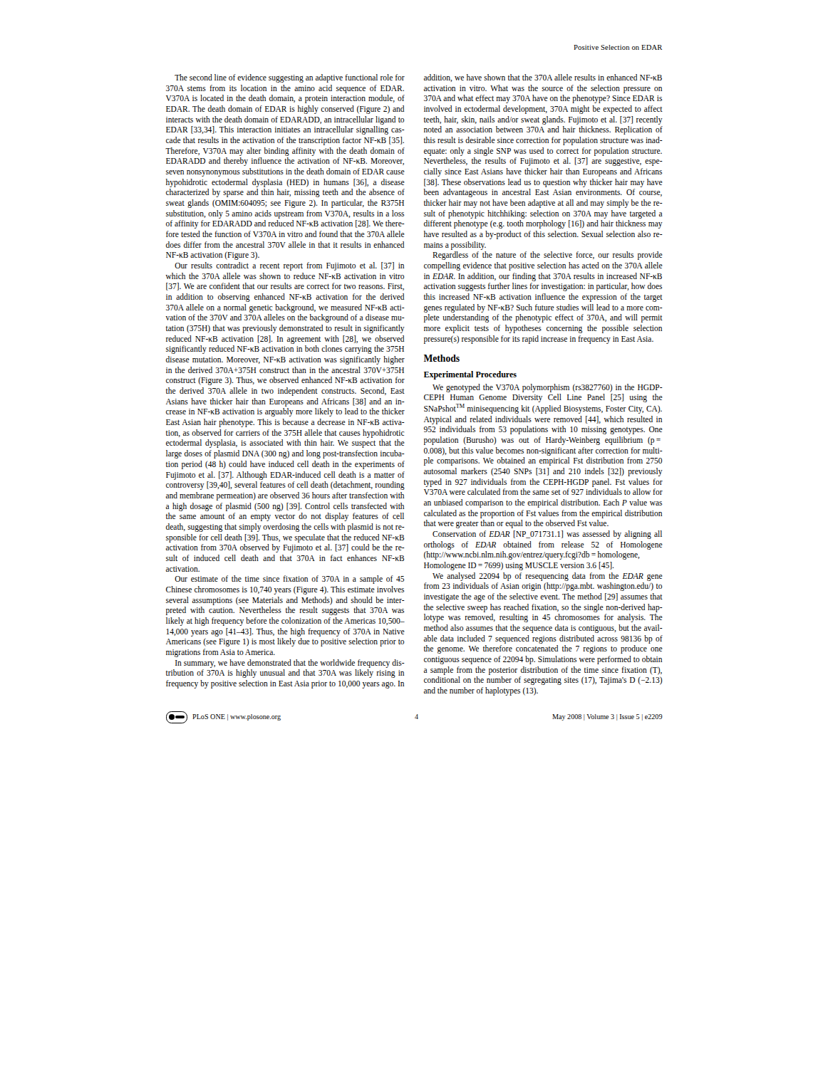Positive Selection on EDAR
The second line of evidence suggesting an adaptive functional role for 370A stems from its location in the amino acid sequence of EDAR. V370A is located in the death domain, a protein interaction module, of EDAR. The death domain of EDAR is highly conserved (Figure 2) and interacts with the death domain of EDARADD, an intracellular ligand to EDAR [33,34]. This interaction initiates an intracellular signalling cascade that results in the activation of the transcription factor NF-κB [35]. Therefore, V370A may alter binding affinity with the death domain of EDARADD and thereby influence the activation of NF-κB. Moreover, seven nonsynonymous substitutions in the death domain of EDAR cause hypohidrotic ectodermal dysplasia (HED) in humans [36], a disease characterized by sparse and thin hair, missing teeth and the absence of sweat glands (OMIM:604095; see Figure 2). In particular, the R375H substitution, only 5 amino acids upstream from V370A, results in a loss of affinity for EDARADD and reduced NF-κB activation [28]. We therefore tested the function of V370A in vitro and found that the 370A allele does differ from the ancestral 370V allele in that it results in enhanced NF-κB activation (Figure 3).
Our results contradict a recent report from Fujimoto et al. [37] in which the 370A allele was shown to reduce NF-κB activation in vitro [37]. We are confident that our results are correct for two reasons. First, in addition to observing enhanced NF-κB activation for the derived 370A allele on a normal genetic background, we measured NF-κB activation of the 370V and 370A alleles on the background of a disease mutation (375H) that was previously demonstrated to result in significantly reduced NF-κB activation [28]. In agreement with [28], we observed significantly reduced NF-κB activation in both clones carrying the 375H disease mutation. Moreover, NF-κB activation was significantly higher in the derived 370A+375H construct than in the ancestral 370V+375H construct (Figure 3). Thus, we observed enhanced NF-κB activation for the derived 370A allele in two independent constructs. Second, East Asians have thicker hair than Europeans and Africans [38] and an increase in NF-κB activation is arguably more likely to lead to the thicker East Asian hair phenotype. This is because a decrease in NF-κB activation, as observed for carriers of the 375H allele that causes hypohidrotic ectodermal dysplasia, is associated with thin hair. We suspect that the large doses of plasmid DNA (300 ng) and long post-transfection incubation period (48 h) could have induced cell death in the experiments of Fujimoto et al. [37]. Although EDAR-induced cell death is a matter of controversy [39,40], several features of cell death (detachment, rounding and membrane permeation) are observed 36 hours after transfection with a high dosage of plasmid (500 ng) [39]. Control cells transfected with the same amount of an empty vector do not display features of cell death, suggesting that simply overdosing the cells with plasmid is not responsible for cell death [39]. Thus, we speculate that the reduced NF-κB activation from 370A observed by Fujimoto et al. [37] could be the result of induced cell death and that 370A in fact enhances NF-κB activation.
Our estimate of the time since fixation of 370A in a sample of 45 Chinese chromosomes is 10,740 years (Figure 4). This estimate involves several assumptions (see Materials and Methods) and should be interpreted with caution. Nevertheless the result suggests that 370A was likely at high frequency before the colonization of the Americas 10,500–14,000 years ago [41–43]. Thus, the high frequency of 370A in Native Americans (see Figure 1) is most likely due to positive selection prior to migrations from Asia to America.
In summary, we have demonstrated that the worldwide frequency distribution of 370A is highly unusual and that 370A was likely rising in frequency by positive selection in East Asia prior to 10,000 years ago. In addition, we have shown that the 370A allele results in enhanced NF-κB activation in vitro. What was the source of the selection pressure on 370A and what effect may 370A have on the phenotype? Since EDAR is involved in ectodermal development, 370A might be expected to affect teeth, hair, skin, nails and/or sweat glands. Fujimoto et al. [37] recently noted an association between 370A and hair thickness. Replication of this result is desirable since correction for population structure was inadequate: only a single SNP was used to correct for population structure. Nevertheless, the results of Fujimoto et al. [37] are suggestive, especially since East Asians have thicker hair than Europeans and Africans [38]. These observations lead us to question why thicker hair may have been advantageous in ancestral East Asian environments. Of course, thicker hair may not have been adaptive at all and may simply be the result of phenotypic hitchhiking: selection on 370A may have targeted a different phenotype (e.g. tooth morphology [16]) and hair thickness may have resulted as a by-product of this selection. Sexual selection also remains a possibility.
Regardless of the nature of the selective force, our results provide compelling evidence that positive selection has acted on the 370A allele in EDAR. In addition, our finding that 370A results in increased NF-κB activation suggests further lines for investigation: in particular, how does this increased NF-κB activation influence the expression of the target genes regulated by NF-κB? Such future studies will lead to a more complete understanding of the phenotypic effect of 370A, and will permit more explicit tests of hypotheses concerning the possible selection pressure(s) responsible for its rapid increase in frequency in East Asia.
Methods
Experimental Procedures
We genotyped the V370A polymorphism (rs3827760) in the HGDP-CEPH Human Genome Diversity Cell Line Panel [25] using the SNaPshotTM minisequencing kit (Applied Biosystems, Foster City, CA). Atypical and related individuals were removed [44], which resulted in 952 individuals from 53 populations with 10 missing genotypes. One population (Burusho) was out of Hardy-Weinberg equilibrium (p = 0.008), but this value becomes non-significant after correction for multiple comparisons. We obtained an empirical Fst distribution from 2750 autosomal markers (2540 SNPs [31] and 210 indels [32]) previously typed in 927 individuals from the CEPH-HGDP panel. Fst values for V370A were calculated from the same set of 927 individuals to allow for an unbiased comparison to the empirical distribution. Each P value was calculated as the proportion of Fst values from the empirical distribution that were greater than or equal to the observed Fst value.
Conservation of EDAR [NP_071731.1] was assessed by aligning all orthologs of EDAR obtained from release 52 of Homologene (http://www.ncbi.nlm.nih.gov/entrez/query.fcgi?db = homologene, Homologene ID = 7699) using MUSCLE version 3.6 [45].
We analysed 22094 bp of resequencing data from the EDAR gene from 23 individuals of Asian origin (http://pga.mbt. washington.edu/) to investigate the age of the selective event. The method [29] assumes that the selective sweep has reached fixation, so the single non-derived haplotype was removed, resulting in 45 chromosomes for analysis. The method also assumes that the sequence data is contiguous, but the available data included 7 sequenced regions distributed across 98136 bp of the genome. We therefore concatenated the 7 regions to produce one contiguous sequence of 22094 bp. Simulations were performed to obtain a sample from the posterior distribution of the time since fixation (T), conditional on the number of segregating sites (17), Tajima's D (−2.13) and the number of haplotypes (13).
PLoS ONE | www.plosone.org
4
May 2008 | Volume 3 | Issue 5 | e2209